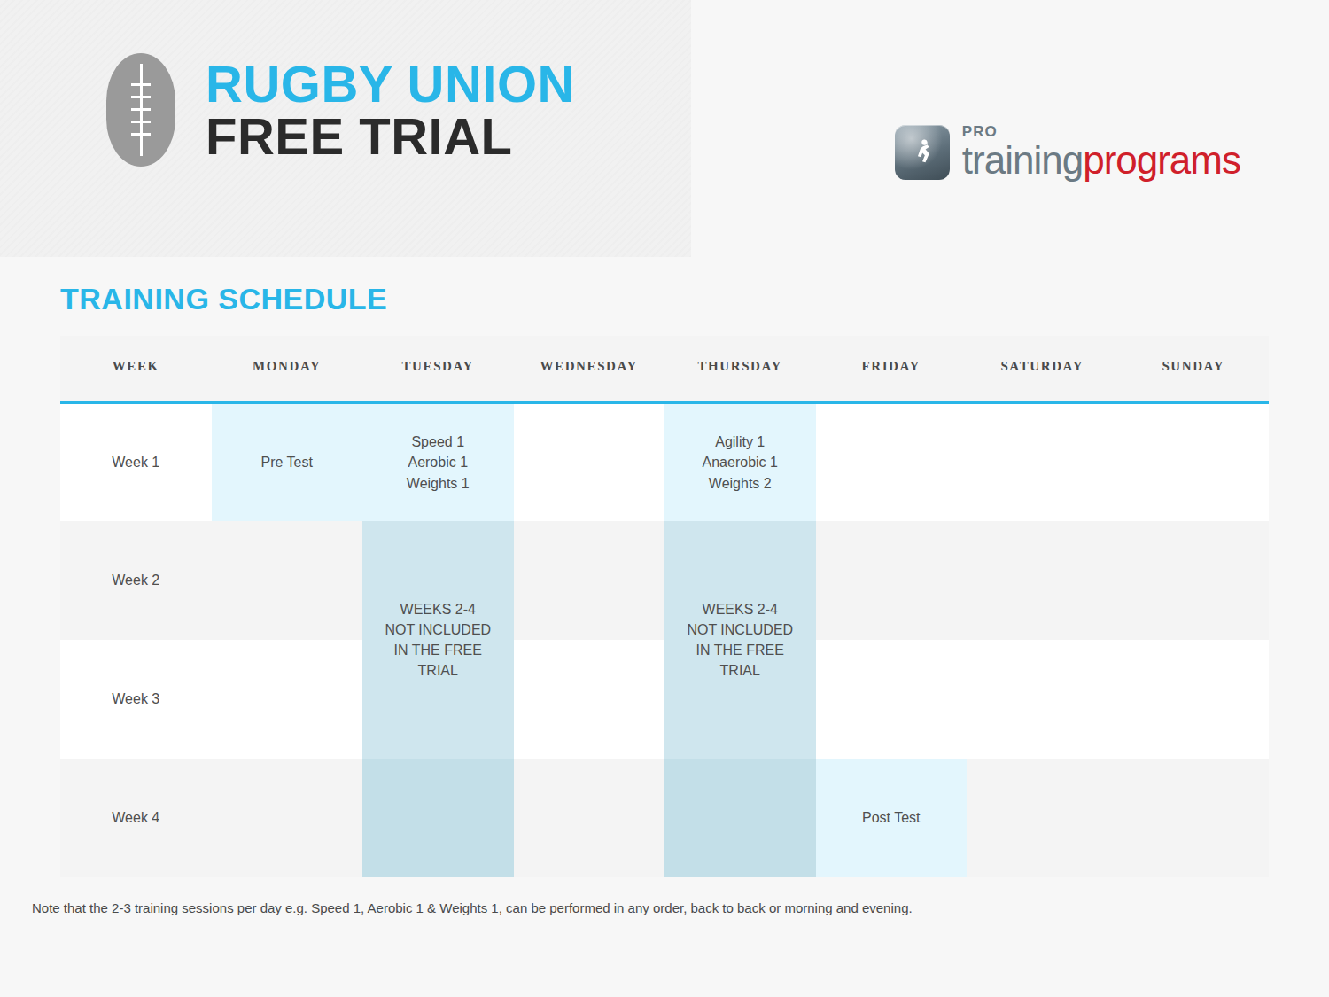Rugby Union
Free Trial
PRO
training programs
Training Schedule
| Week | Monday | Tuesday | Wednesday | Thursday | Friday | Saturday | Sunday |
| --- | --- | --- | --- | --- | --- | --- | --- |
| Week 1 | Pre Test | Speed 1 Aerobic 1 Weights 1 | | Agility 1 Anaerobic 1 Weights 2 | | | |
| Week 2 | | WEEKS 2-4 NOT INCLUDED IN THE FREE TRIAL | | WEEKS 2-4 NOT INCLUDED IN THE FREE TRIAL | | | |
| Week 3 | | | | | |
| Week 4 | | | | | Post Test | | |
Note that the 2-3 training sessions per day e.g. Speed 1, Aerobic 1 & Weights 1, can be performed in any order, back to back or morning and evening.